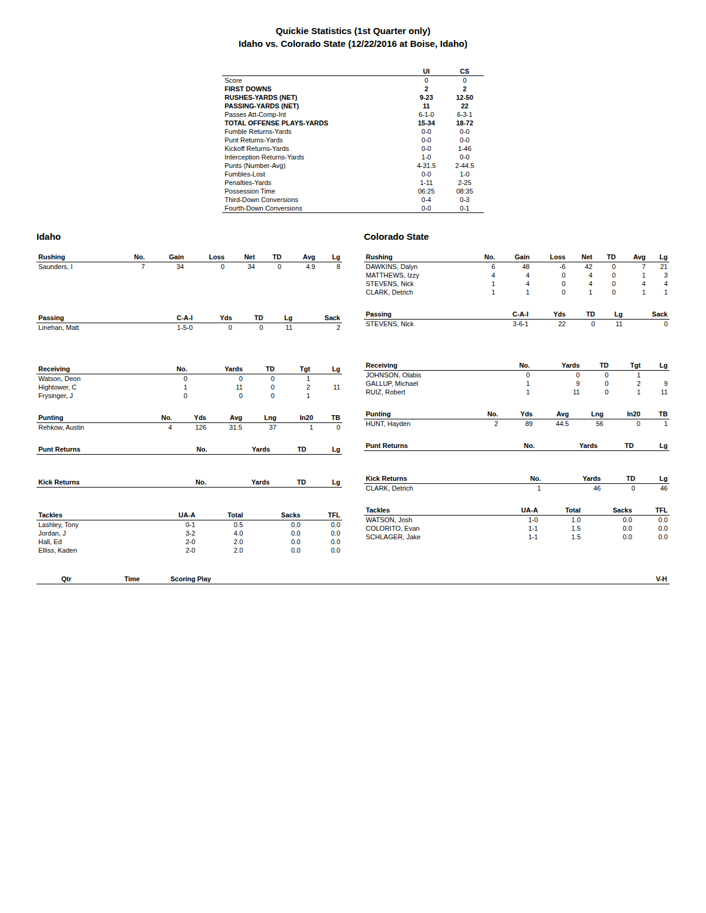Quickie Statistics (1st Quarter only) Idaho vs. Colorado State (12/22/2016 at Boise, Idaho)
| | UI | CS |
| --- | --- | --- |
| Score | 0 | 0 |
| FIRST DOWNS | 2 | 2 |
| RUSHES-YARDS (NET) | 9-23 | 12-50 |
| PASSING-YARDS (NET) | 11 | 22 |
| Passes Att-Comp-Int | 6-1-0 | 6-3-1 |
| TOTAL OFFENSE PLAYS-YARDS | 15-34 | 18-72 |
| Fumble Returns-Yards | 0-0 | 0-0 |
| Punt Returns-Yards | 0-0 | 0-0 |
| Kickoff Returns-Yards | 0-0 | 1-46 |
| Interception Returns-Yards | 1-0 | 0-0 |
| Punts (Number-Avg) | 4-31.5 | 2-44.5 |
| Fumbles-Lost | 0-0 | 1-0 |
| Penalties-Yards | 1-11 | 2-25 |
| Possession Time | 06:25 | 08:35 |
| Third-Down Conversions | 0-4 | 0-3 |
| Fourth-Down Conversions | 0-0 | 0-1 |
| Idaho / Rushing / No. / Gain / Loss / Net / TD / Avg / Lg / / --- / --- / --- / --- / --- / --- / --- / --- / / Saunders, I / 7 / 34 / 0 / 34 / 0 / 4.9 / 8 / / Passing / C-A-I / Yds / TD / Lg / Sack / / --- / --- / --- / --- / --- / --- / / Linehan, Matt / 1-5-0 / 0 / 0 / 11 / 2 / / Receiving / No. / Yards / TD / Tgt / Lg / / --- / --- / --- / --- / --- / --- / / Watson, Deon / 0 / 0 / 0 / 1 / / / Hightower, C / 1 / 11 / 0 / 2 / 11 / / Frysinger, J / 0 / 0 / 0 / 1 / / / Punting / No. / Yds / Avg / Lng / In20 / TB / / --- / --- / --- / --- / --- / --- / --- / / Rehkow, Austin / 4 / 126 / 31.5 / 37 / 1 / 0 / / Punt Returns / No. / Yards / TD / Lg / / --- / --- / --- / --- / --- / / Kick Returns / No. / Yards / TD / Lg / / --- / --- / --- / --- / --- / / Tackles / UA-A / Total / Sacks / TFL / / --- / --- / --- / --- / --- / / Lashley, Tony / 0-1 / 0.5 / 0.0 / 0.0 / / Jordan, J / 3-2 / 4.0 / 0.0 / 0.0 / / Hall, Ed / 2-0 / 2.0 / 0.0 / 0.0 / / Elliss, Kaden / 2-0 / 2.0 / 0.0 / 0.0 / | Colorado State / Rushing / No. / Gain / Loss / Net / TD / Avg / Lg / / --- / --- / --- / --- / --- / --- / --- / --- / / DAWKINS, Dalyn / 6 / 48 / -6 / 42 / 0 / 7 / 21 / / MATTHEWS, Izzy / 4 / 4 / 0 / 4 / 0 / 1 / 3 / / STEVENS, Nick / 1 / 4 / 0 / 4 / 0 / 4 / 4 / / CLARK, Detrich / 1 / 1 / 0 / 1 / 0 / 1 / 1 / / Passing / C-A-I / Yds / TD / Lg / Sack / / --- / --- / --- / --- / --- / --- / / STEVENS, Nick / 3-6-1 / 22 / 0 / 11 / 0 / / Receiving / No. / Yards / TD / Tgt / Lg / / --- / --- / --- / --- / --- / --- / / JOHNSON, Olabis / 0 / 0 / 0 / 1 / / / GALLUP, Michael / 1 / 9 / 0 / 2 / 9 / / RUIZ, Robert / 1 / 11 / 0 / 1 / 11 / / Punting / No. / Yds / Avg / Lng / In20 / TB / / --- / --- / --- / --- / --- / --- / --- / / HUNT, Hayden / 2 / 89 / 44.5 / 56 / 0 / 1 / / Punt Returns / No. / Yards / TD / Lg / / --- / --- / --- / --- / --- / / Kick Returns / No. / Yards / TD / Lg / / --- / --- / --- / --- / --- / / CLARK, Detrich / 1 / 46 / 0 / 46 / / Tackles / UA-A / Total / Sacks / TFL / / --- / --- / --- / --- / --- / / WATSON, Josh / 1-0 / 1.0 / 0.0 / 0.0 / / COLORITO, Evan / 1-1 / 1.5 / 0.0 / 0.0 / / SCHLAGER, Jake / 1-1 / 1.5 / 0.0 / 0.0 / |
| Qtr | Time | Scoring Play | V-H |
| --- | --- | --- | --- |